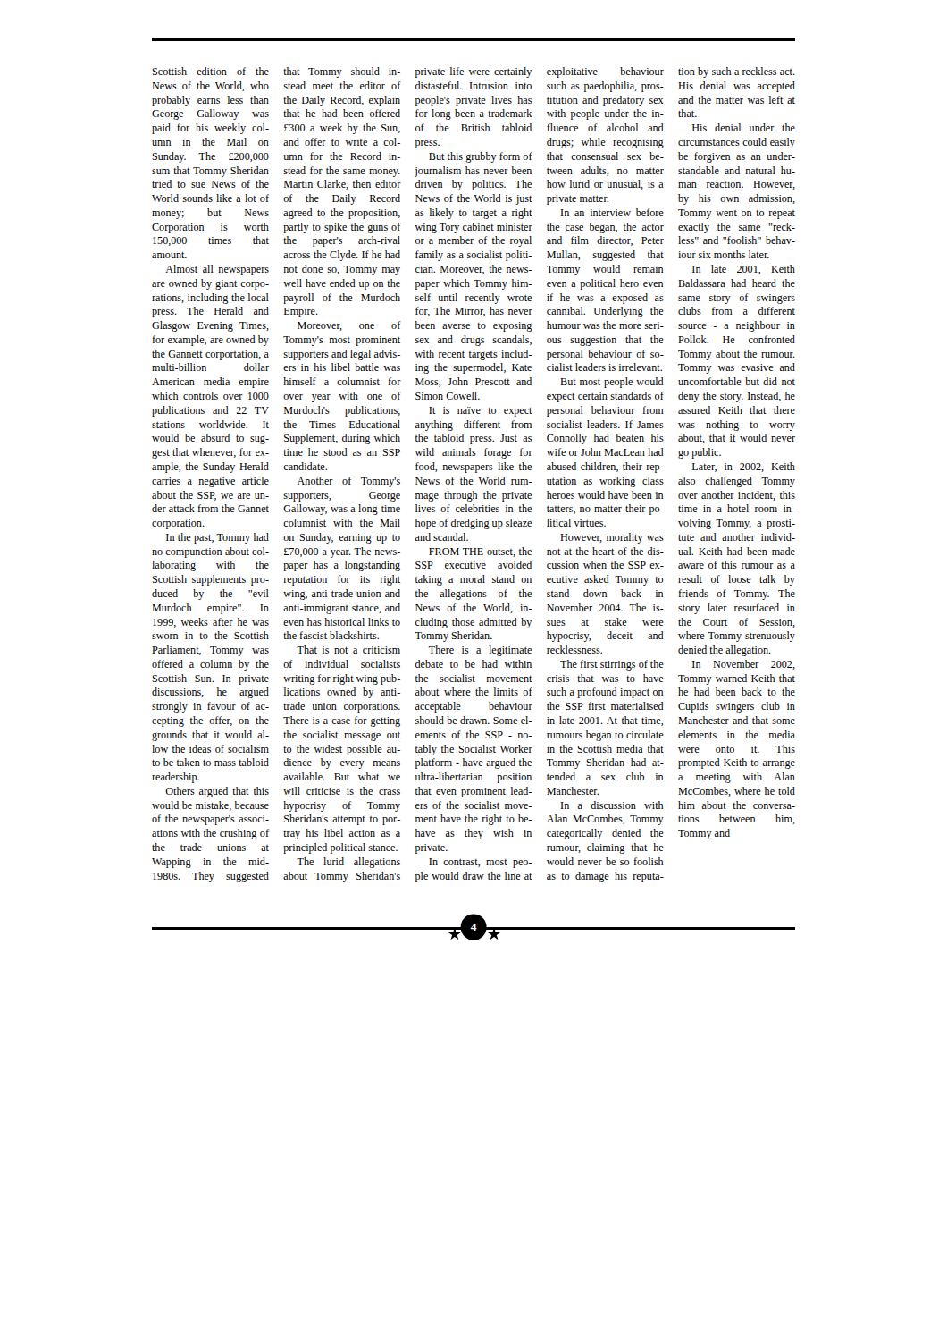Scottish edition of the News of the World, who probably earns less than George Galloway was paid for his weekly column in the Mail on Sunday. The £200,000 sum that Tommy Sheridan tried to sue News of the World sounds like a lot of money; but News Corporation is worth 150,000 times that amount.
Almost all newspapers are owned by giant corporations, including the local press. The Herald and Glasgow Evening Times, for example, are owned by the Gannett corportation, a multi-billion dollar American media empire which controls over 1000 publications and 22 TV stations worldwide. It would be absurd to suggest that whenever, for example, the Sunday Herald carries a negative article about the SSP, we are under attack from the Gannet corporation.
In the past, Tommy had no compunction about collaborating with the Scottish supplements produced by the "evil Murdoch empire". In 1999, weeks after he was sworn in to the Scottish Parliament, Tommy was offered a column by the Scottish Sun. In private discussions, he argued strongly in favour of accepting the offer, on the grounds that it would allow the ideas of socialism to be taken to mass tabloid readership.
Others argued that this would be mistake, because of the newspaper's associations with the crushing of the trade unions at Wapping in the mid-1980s. They suggested that Tommy should instead meet the editor of the Daily Record, explain that he had been offered £300 a week by the Sun, and offer to write a column for the Record instead for the same money. Martin Clarke, then editor of the Daily Record agreed to the proposition, partly to spike the guns of the paper's arch-rival across the Clyde. If he had not done so, Tommy may well have ended up on the payroll of the Murdoch Empire.
Moreover, one of Tommy's most prominent supporters and legal advisers in his libel battle was himself a columnist for over year with one of Murdoch's publications, the Times Educational Supplement, during which time he stood as an SSP candidate.
Another of Tommy's supporters, George Galloway, was a long-time columnist with the Mail on Sunday, earning up to £70,000 a year. The newspaper has a longstanding reputation for its right wing, anti-trade union and anti-immigrant stance, and even has historical links to the fascist blackshirts.
That is not a criticism of individual socialists writing for right wing publications owned by anti-trade union corporations. There is a case for getting the socialist message out to the widest possible audience by every means available. But what we will criticise is the crass hypocrisy of Tommy Sheridan's attempt to portray his libel action as a principled political stance.
The lurid allegations about Tommy Sheridan's private life were certainly distasteful. Intrusion into people's private lives has for long been a trademark of the British tabloid press.
But this grubby form of journalism has never been driven by politics. The News of the World is just as likely to target a right wing Tory cabinet minister or a member of the royal family as a socialist politician. Moreover, the newspaper which Tommy himself until recently wrote for, The Mirror, has never been averse to exposing sex and drugs scandals, with recent targets including the supermodel, Kate Moss, John Prescott and Simon Cowell.
It is naïve to expect anything different from the tabloid press. Just as wild animals forage for food, newspapers like the News of the World rummage through the private lives of celebrities in the hope of dredging up sleaze and scandal.
FROM THE outset, the SSP executive avoided taking a moral stand on the allegations of the News of the World, including those admitted by Tommy Sheridan.
There is a legitimate debate to be had within the socialist movement about where the limits of acceptable behaviour should be drawn. Some elements of the SSP - notably the Socialist Worker platform - have argued the ultra-libertarian position that even prominent leaders of the socialist movement have the right to behave as they wish in private.
In contrast, most people would draw the line at exploitative behaviour such as paedophilia, prostitution and predatory sex with people under the influence of alcohol and drugs; while recognising that consensual sex between adults, no matter how lurid or unusual, is a private matter.
In an interview before the case began, the actor and film director, Peter Mullan, suggested that Tommy would remain even a political hero even if he was a exposed as cannibal. Underlying the humour was the more serious suggestion that the personal behaviour of socialist leaders is irrelevant.
But most people would expect certain standards of personal behaviour from socialist leaders. If James Connolly had beaten his wife or John MacLean had abused children, their reputation as working class heroes would have been in tatters, no matter their political virtues.
However, morality was not at the heart of the discussion when the SSP executive asked Tommy to stand down back in November 2004. The issues at stake were hypocrisy, deceit and recklessness.
The first stirrings of the crisis that was to have such a profound impact on the SSP first materialised in late 2001. At that time, rumours began to circulate in the Scottish media that Tommy Sheridan had attended a sex club in Manchester.
In a discussion with Alan McCombes, Tommy categorically denied the rumour, claiming that he would never be so foolish as to damage his reputation by such a reckless act. His denial was accepted and the matter was left at that.
His denial under the circumstances could easily be forgiven as an understandable and natural human reaction. However, by his own admission, Tommy went on to repeat exactly the same "reckless" and "foolish" behaviour six months later.
In late 2001, Keith Baldassara had heard the same story of swingers clubs from a different source - a neighbour in Pollok. He confronted Tommy about the rumour. Tommy was evasive and uncomfortable but did not deny the story. Instead, he assured Keith that there was nothing to worry about, that it would never go public.
Later, in 2002, Keith also challenged Tommy over another incident, this time in a hotel room involving Tommy, a prostitute and another individual. Keith had been made aware of this rumour as a result of loose talk by friends of Tommy. The story later resurfaced in the Court of Session, where Tommy strenuously denied the allegation.
In November 2002, Tommy warned Keith that he had been back to the Cupids swingers club in Manchester and that some elements in the media were onto it. This prompted Keith to arrange a meeting with Alan McCombes, where he told him about the conversations between him, Tommy and
4